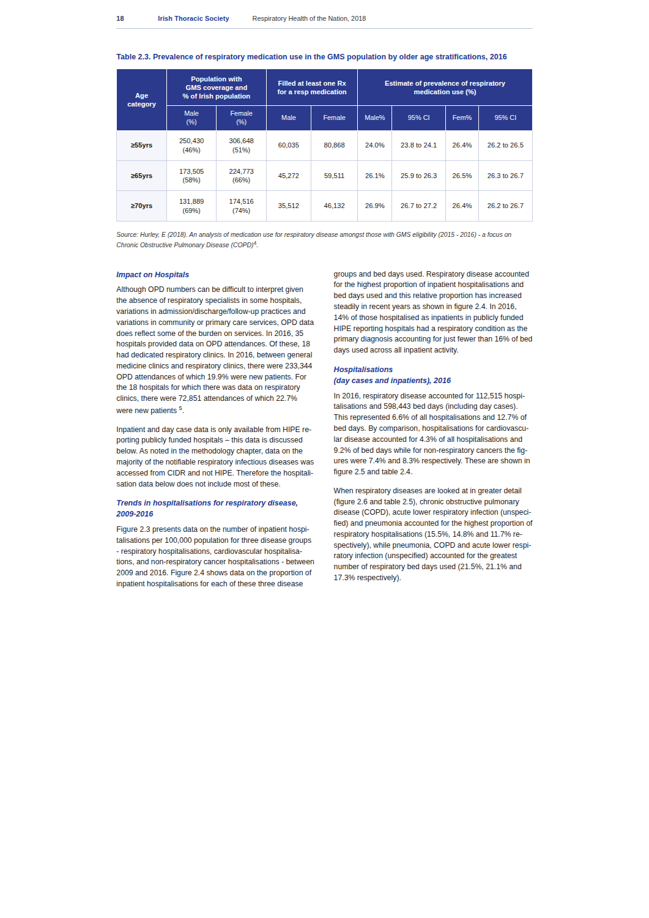18 Irish Thoracic Society Respiratory Health of the Nation, 2018
Table 2.3. Prevalence of respiratory medication use in the GMS population by older age stratifications, 2016
| Age category | Population with GMS coverage and % of Irish population | Filled at least one Rx for a resp medication | Estimate of prevalence of respiratory medication use (%) |
| --- | --- | --- | --- |
| Male (%) | Female (%) | Male | Female | Male% | 95% CI | Fem% | 95% CI |
| ≥55yrs | 250,430 (46%) | 306,648 (51%) | 60,035 | 80,868 | 24.0% | 23.8 to 24.1 | 26.4% | 26.2 to 26.5 |
| ≥65yrs | 173,505 (58%) | 224,773 (66%) | 45,272 | 59,511 | 26.1% | 25.9 to 26.3 | 26.5% | 26.3 to 26.7 |
| ≥70yrs | 131,889 (69%) | 174,516 (74%) | 35,512 | 46,132 | 26.9% | 26.7 to 27.2 | 26.4% | 26.2 to 26.7 |
Source: Hurley, E (2018). An analysis of medication use for respiratory disease amongst those with GMS eligibility (2015 - 2016) - a focus on Chronic Obstructive Pulmonary Disease (COPD)4.
Impact on Hospitals
Although OPD numbers can be difficult to interpret given the absence of respiratory specialists in some hospitals, variations in admission/discharge/follow-up practices and variations in community or primary care services, OPD data does reflect some of the burden on services. In 2016, 35 hospitals provided data on OPD attendances. Of these, 18 had dedicated respiratory clinics. In 2016, between general medicine clinics and respiratory clinics, there were 233,344 OPD attendances of which 19.9% were new patients. For the 18 hospitals for which there was data on respiratory clinics, there were 72,851 attendances of which 22.7% were new patients 5.
Inpatient and day case data is only available from HIPE reporting publicly funded hospitals – this data is discussed below. As noted in the methodology chapter, data on the majority of the notifiable respiratory infectious diseases was accessed from CIDR and not HIPE. Therefore the hospitalisation data below does not include most of these.
Trends in hospitalisations for respiratory disease, 2009-2016
Figure 2.3 presents data on the number of inpatient hospitalisations per 100,000 population for three disease groups - respiratory hospitalisations, cardiovascular hospitalisations, and non-respiratory cancer hospitalisations - between 2009 and 2016. Figure 2.4 shows data on the proportion of inpatient hospitalisations for each of these three disease groups and bed days used. Respiratory disease accounted for the highest proportion of inpatient hospitalisations and bed days used and this relative proportion has increased steadily in recent years as shown in figure 2.4. In 2016, 14% of those hospitalised as inpatients in publicly funded HIPE reporting hospitals had a respiratory condition as the primary diagnosis accounting for just fewer than 16% of bed days used across all inpatient activity.
Hospitalisations
(day cases and inpatients), 2016
In 2016, respiratory disease accounted for 112,515 hospitalisations and 598,443 bed days (including day cases). This represented 6.6% of all hospitalisations and 12.7% of bed days. By comparison, hospitalisations for cardiovascular disease accounted for 4.3% of all hospitalisations and 9.2% of bed days while for non-respiratory cancers the figures were 7.4% and 8.3% respectively. These are shown in figure 2.5 and table 2.4.
When respiratory diseases are looked at in greater detail (figure 2.6 and table 2.5), chronic obstructive pulmonary disease (COPD), acute lower respiratory infection (unspecified) and pneumonia accounted for the highest proportion of respiratory hospitalisations (15.5%, 14.8% and 11.7% respectively), while pneumonia, COPD and acute lower respiratory infection (unspecified) accounted for the greatest number of respiratory bed days used (21.5%, 21.1% and 17.3% respectively).